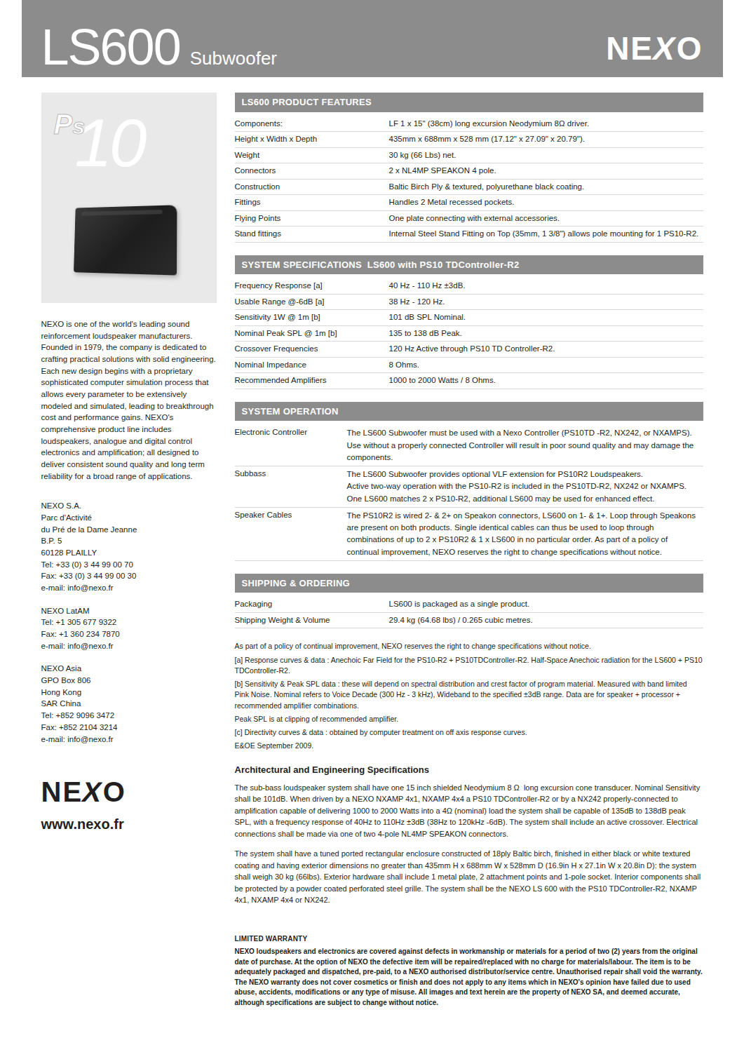LS600 Subwoofer
NEXO
Ps 10
NEXO is one of the world's leading sound reinforcement loudspeaker manufacturers. Founded in 1979, the company is dedicated to crafting practical solutions with solid engineering. Each new design begins with a proprietary sophisticated computer simulation process that allows every parameter to be extensively modeled and simulated, leading to breakthrough cost and performance gains. NEXO's comprehensive product line includes loudspeakers, analogue and digital control electronics and amplification; all designed to deliver consistent sound quality and long term reliability for a broad range of applications.
NEXO S.A.
Parc d'Activité
du Pré de la Dame Jeanne
B.P. 5
60128 PLAILLY
Tel: +33 (0) 3 44 99 00 70
Fax: +33 (0) 3 44 99 00 30
e-mail: info@nexo.fr
NEXO LatAM
Tel: +1 305 677 9322
Fax: +1 360 234 7870
e-mail: info@nexo.fr
NEXO Asia
GPO Box 806
Hong Kong
SAR China
Tel: +852 9096 3472
Fax: +852 2104 3214
e-mail: info@nexo.fr
NEXO
www.nexo.fr
LS600 PRODUCT FEATURES
| Components: | LF 1 x 15" (38cm) long excursion Neodymium 8Ω driver. |
| Height x Width x Depth | 435mm x 688mm x 528 mm (17.12" x 27.09" x 20.79"). |
| Weight | 30 kg (66 Lbs) net. |
| Connectors | 2 x NL4MP SPEAKON 4 pole. |
| Construction | Baltic Birch Ply & textured, polyurethane black coating. |
| Fittings | Handles 2 Metal recessed pockets. |
| Flying Points | One plate connecting with external accessories. |
| Stand fittings | Internal Steel Stand Fitting on Top (35mm, 1 3/8") allows pole mounting for 1 PS10-R2. |
SYSTEM SPECIFICATIONS LS600 with PS10 TDController-R2
| Frequency Response [a] | 40 Hz - 110 Hz ±3dB. |
| Usable Range @-6dB [a] | 38 Hz - 120 Hz. |
| Sensitivity 1W @ 1m [b] | 101 dB SPL Nominal. |
| Nominal Peak SPL @ 1m [b] | 135 to 138 dB Peak. |
| Crossover Frequencies | 120 Hz Active through PS10 TD Controller-R2. |
| Nominal Impedance | 8 Ohms. |
| Recommended Amplifiers | 1000 to 2000 Watts / 8 Ohms. |
SYSTEM OPERATION
| Electronic Controller | The LS600 Subwoofer must be used with a Nexo Controller (PS10TD -R2, NX242, or NXAMPS). Use without a properly connected Controller will result in poor sound quality and may damage the components. |
| Subbass | The LS600 Subwoofer provides optional VLF extension for PS10R2 Loudspeakers. Active two-way operation with the PS10-R2 is included in the PS10TD-R2, NX242 or NXAMPS. One LS600 matches 2 x PS10-R2, additional LS600 may be used for enhanced effect. |
| Speaker Cables | The PS10R2 is wired 2- & 2+ on Speakon connectors, LS600 on 1- & 1+. Loop through Speakons are present on both products. Single identical cables can thus be used to loop through combinations of up to 2 x PS10R2 & 1 x LS600 in no particular order. As part of a policy of continual improvement, NEXO reserves the right to change specifications without notice. |
SHIPPING & ORDERING
| Packaging | LS600 is packaged as a single product. |
| Shipping Weight & Volume | 29.4 kg (64.68 lbs) / 0.265 cubic metres. |
As part of a policy of continual improvement, NEXO reserves the right to change specifications without notice.
[a] Response curves & data : Anechoic Far Field for the PS10-R2 + PS10TDController-R2. Half-Space Anechoic radiation for the LS600 + PS10 TDController-R2.
[b] Sensitivity & Peak SPL data : these will depend on spectral distribution and crest factor of program material. Measured with band limited Pink Noise. Nominal refers to Voice Decade (300 Hz - 3 kHz), Wideband to the specified ±3dB range. Data are for speaker + processor + recommended amplifier combinations.
Peak SPL is at clipping of recommended amplifier.
[c] Directivity curves & data : obtained by computer treatment on off axis response curves.
E&OE September 2009.
Architectural and Engineering Specifications
The sub-bass loudspeaker system shall have one 15 inch shielded Neodymium 8 Ω long excursion cone transducer. Nominal Sensitivity shall be 101dB. When driven by a NEXO NXAMP 4x1, NXAMP 4x4 a PS10 TDController-R2 or by a NX242 properly-connected to amplification capable of delivering 1000 to 2000 Watts into a 4Ω (nominal) load the system shall be capable of 135dB to 138dB peak SPL, with a frequency response of 40Hz to 110Hz ±3dB (38Hz to 120kHz -6dB). The system shall include an active crossover. Electrical connections shall be made via one of two 4-pole NL4MP SPEAKON connectors.
The system shall have a tuned ported rectangular enclosure constructed of 18ply Baltic birch, finished in either black or white textured coating and having exterior dimensions no greater than 435mm H x 688mm W x 528mm D (16.9in H x 27.1in W x 20.8in D): the system shall weigh 30 kg (66lbs). Exterior hardware shall include 1 metal plate, 2 attachment points and 1-pole socket. Interior components shall be protected by a powder coated perforated steel grille. The system shall be the NEXO LS 600 with the PS10 TDController-R2, NXAMP 4x1, NXAMP 4x4 or NX242.
LIMITED WARRANTY
NEXO loudspeakers and electronics are covered against defects in workmanship or materials for a period of two (2) years from the original date of purchase. At the option of NEXO the defective item will be repaired/replaced with no charge for materials/labour. The item is to be adequately packaged and dispatched, pre-paid, to a NEXO authorised distributor/service centre. Unauthorised repair shall void the warranty. The NEXO warranty does not cover cosmetics or finish and does not apply to any items which in NEXO's opinion have failed due to used abuse, accidents, modifications or any type of misuse. All images and text herein are the property of NEXO SA, and deemed accurate, although specifications are subject to change without notice.